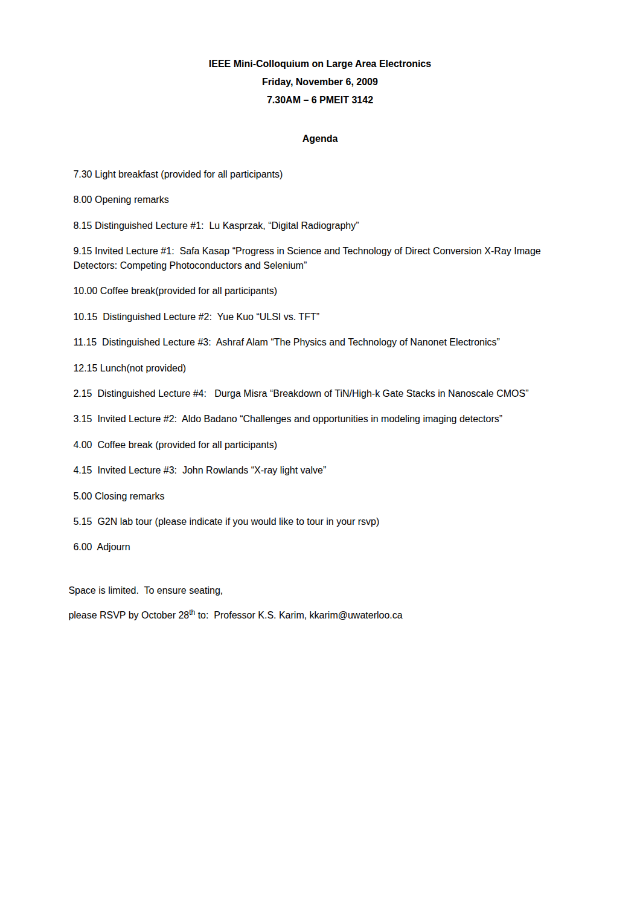IEEE Mini-Colloquium on Large Area Electronics
Friday, November 6, 2009
7.30AM – 6 PMEIT 3142
Agenda
7.30 Light breakfast (provided for all participants)
8.00 Opening remarks
8.15 Distinguished Lecture #1: Lu Kasprzak, “Digital Radiography”
9.15 Invited Lecture #1: Safa Kasap “Progress in Science and Technology of Direct Conversion X-Ray Image Detectors: Competing Photoconductors and Selenium”
10.00 Coffee break(provided for all participants)
10.15 Distinguished Lecture #2: Yue Kuo “ULSI vs. TFT”
11.15 Distinguished Lecture #3: Ashraf Alam “The Physics and Technology of Nanonet Electronics”
12.15 Lunch(not provided)
2.15 Distinguished Lecture #4: Durga Misra “Breakdown of TiN/High-k Gate Stacks in Nanoscale CMOS”
3.15 Invited Lecture #2: Aldo Badano “Challenges and opportunities in modeling imaging detectors”
4.00 Coffee break (provided for all participants)
4.15 Invited Lecture #3: John Rowlands “X-ray light valve”
5.00 Closing remarks
5.15 G2N lab tour (please indicate if you would like to tour in your rsvp)
6.00 Adjourn
Space is limited. To ensure seating,
please RSVP by October 28th to: Professor K.S. Karim, kkarim@uwaterloo.ca